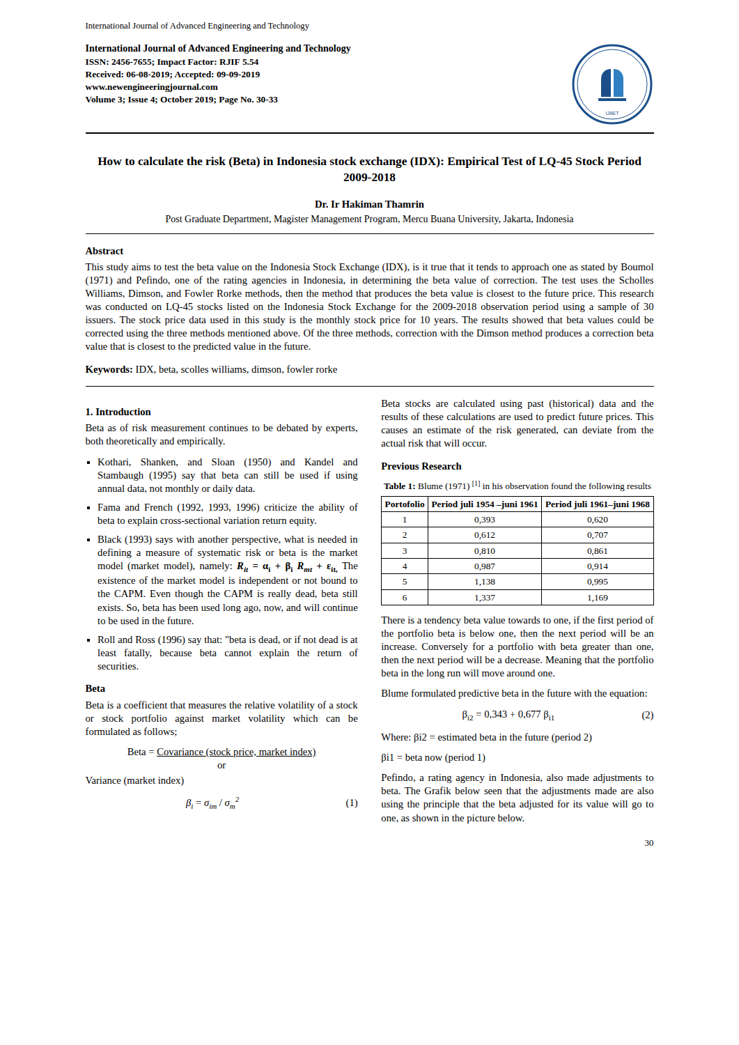International Journal of Advanced Engineering and Technology
International Journal of Advanced Engineering and Technology
ISSN: 2456-7655; Impact Factor: RJIF 5.54
Received: 06-08-2019; Accepted: 09-09-2019
www.newengineeringjournal.com
Volume 3; Issue 4; October 2019; Page No. 30-33
IJAET
How to calculate the risk (Beta) in Indonesia stock exchange (IDX): Empirical Test of LQ-45 Stock Period 2009-2018
Dr. Ir Hakiman Thamrin
Post Graduate Department, Magister Management Program, Mercu Buana University, Jakarta, Indonesia
Abstract
This study aims to test the beta value on the Indonesia Stock Exchange (IDX), is it true that it tends to approach one as stated by Boumol (1971) and Pefindo, one of the rating agencies in Indonesia, in determining the beta value of correction. The test uses the Scholles Williams, Dimson, and Fowler Rorke methods, then the method that produces the beta value is closest to the future price. This research was conducted on LQ-45 stocks listed on the Indonesia Stock Exchange for the 2009-2018 observation period using a sample of 30 issuers. The stock price data used in this study is the monthly stock price for 10 years. The results showed that beta values could be corrected using the three methods mentioned above. Of the three methods, correction with the Dimson method produces a correction beta value that is closest to the predicted value in the future.
Keywords: IDX, beta, scolles williams, dimson, fowler rorke
1. Introduction
Beta as of risk measurement continues to be debated by experts, both theoretically and empirically.
Kothari, Shanken, and Sloan (1950) and Kandel and Stambaugh (1995) say that beta can still be used if using annual data, not monthly or daily data.
Fama and French (1992, 1993, 1996) criticize the ability of beta to explain cross-sectional variation return equity.
Black (1993) says with another perspective, what is needed in defining a measure of systematic risk or beta is the market model (market model), namely: Rit = αi + βi Rmt + εit, The existence of the market model is independent or not bound to the CAPM. Even though the CAPM is really dead, beta still exists. So, beta has been used long ago, now, and will continue to be used in the future.
Roll and Ross (1996) say that: "beta is dead, or if not dead is at least fatally, because beta cannot explain the return of securities.
Beta
Beta is a coefficient that measures the relative volatility of a stock or stock portfolio against market volatility which can be formulated as follows;
Beta = Covariance (stock price, market index)
or
Variance (market index)
βi = σim / σm2
(1)
Beta stocks are calculated using past (historical) data and the results of these calculations are used to predict future prices. This causes an estimate of the risk generated, can deviate from the actual risk that will occur.
Previous Research
Table 1: Blume (1971) [1] in his observation found the following results
| Portofolio | Period juli 1954 –juni 1961 | Period juli 1961–juni 1968 |
| --- | --- | --- |
| 1 | 0,393 | 0,620 |
| 2 | 0,612 | 0,707 |
| 3 | 0,810 | 0,861 |
| 4 | 0,987 | 0,914 |
| 5 | 1,138 | 0,995 |
| 6 | 1,337 | 1,169 |
There is a tendency beta value towards to one, if the first period of the portfolio beta is below one, then the next period will be an increase. Conversely for a portfolio with beta greater than one, then the next period will be a decrease. Meaning that the portfolio beta in the long run will move around one.
Blume formulated predictive beta in the future with the equation:
βi2 = 0,343 + 0,677 βi1
(2)
Where: βi2 = estimated beta in the future (period 2)
βi1 = beta now (period 1)
Pefindo, a rating agency in Indonesia, also made adjustments to beta. The Grafik below seen that the adjustments made are also using the principle that the beta adjusted for its value will go to one, as shown in the picture below.
30